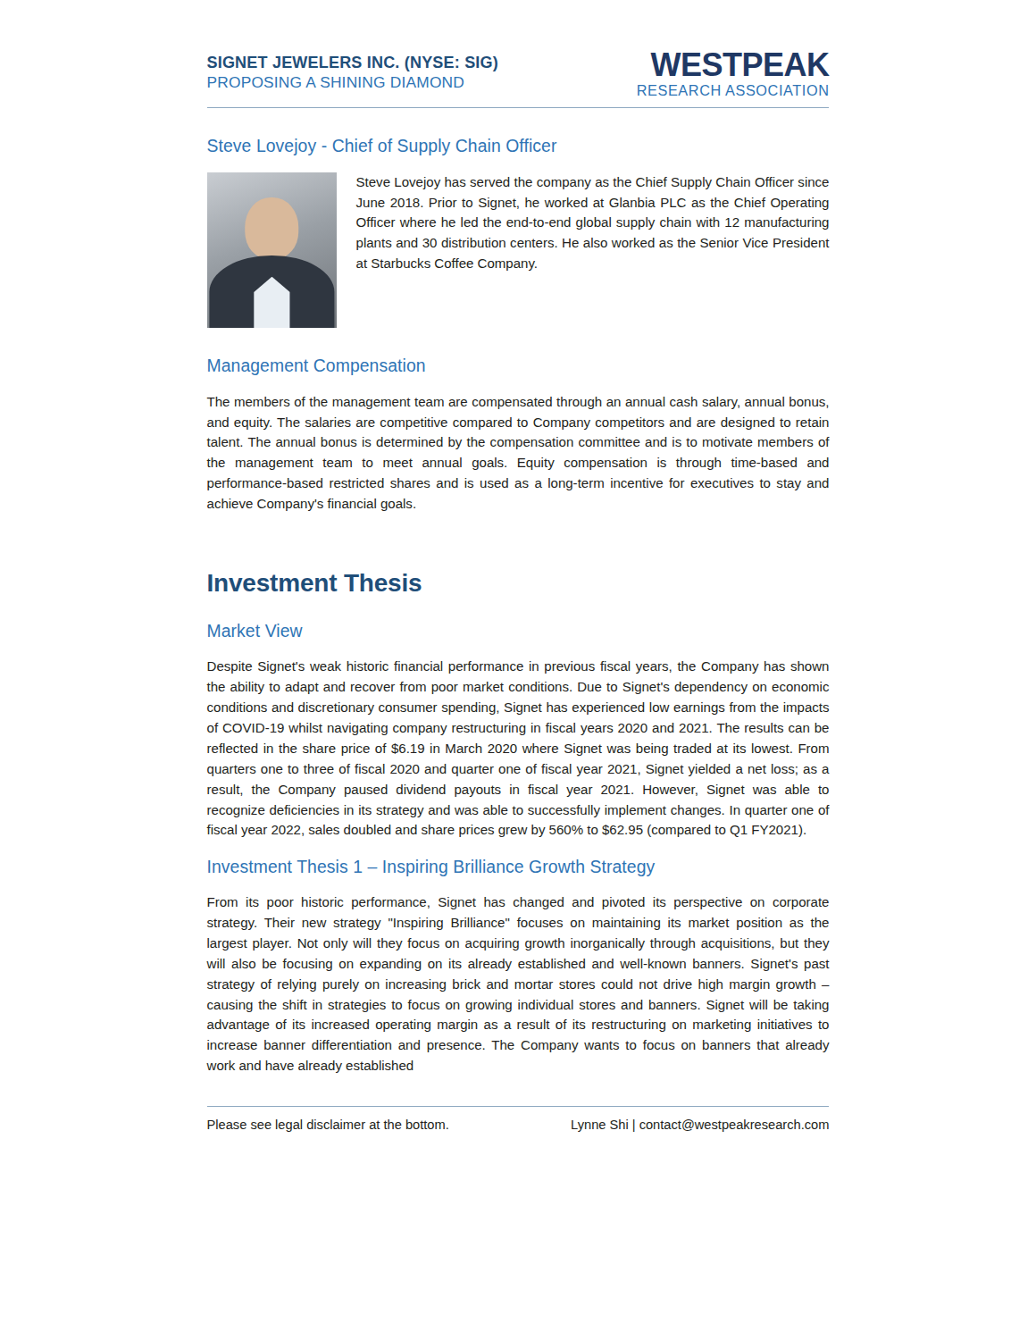SIGNET JEWELERS INC. (NYSE: SIG)
PROPOSING A SHINING DIAMOND
WESTPEAK RESEARCH ASSOCIATION
Steve Lovejoy - Chief of Supply Chain Officer
Steve Lovejoy has served the company as the Chief Supply Chain Officer since June 2018. Prior to Signet, he worked at Glanbia PLC as the Chief Operating Officer where he led the end-to-end global supply chain with 12 manufacturing plants and 30 distribution centers. He also worked as the Senior Vice President at Starbucks Coffee Company.
Management Compensation
The members of the management team are compensated through an annual cash salary, annual bonus, and equity. The salaries are competitive compared to Company competitors and are designed to retain talent. The annual bonus is determined by the compensation committee and is to motivate members of the management team to meet annual goals. Equity compensation is through time-based and performance-based restricted shares and is used as a long-term incentive for executives to stay and achieve Company's financial goals.
Investment Thesis
Market View
Despite Signet's weak historic financial performance in previous fiscal years, the Company has shown the ability to adapt and recover from poor market conditions. Due to Signet's dependency on economic conditions and discretionary consumer spending, Signet has experienced low earnings from the impacts of COVID-19 whilst navigating company restructuring in fiscal years 2020 and 2021. The results can be reflected in the share price of $6.19 in March 2020 where Signet was being traded at its lowest. From quarters one to three of fiscal 2020 and quarter one of fiscal year 2021, Signet yielded a net loss; as a result, the Company paused dividend payouts in fiscal year 2021. However, Signet was able to recognize deficiencies in its strategy and was able to successfully implement changes. In quarter one of fiscal year 2022, sales doubled and share prices grew by 560% to $62.95 (compared to Q1 FY2021).
Investment Thesis 1 – Inspiring Brilliance Growth Strategy
From its poor historic performance, Signet has changed and pivoted its perspective on corporate strategy. Their new strategy "Inspiring Brilliance" focuses on maintaining its market position as the largest player. Not only will they focus on acquiring growth inorganically through acquisitions, but they will also be focusing on expanding on its already established and well-known banners. Signet's past strategy of relying purely on increasing brick and mortar stores could not drive high margin growth – causing the shift in strategies to focus on growing individual stores and banners. Signet will be taking advantage of its increased operating margin as a result of its restructuring on marketing initiatives to increase banner differentiation and presence. The Company wants to focus on banners that already work and have already established
Please see legal disclaimer at the bottom.
Lynne Shi | contact@westpeakresearch.com